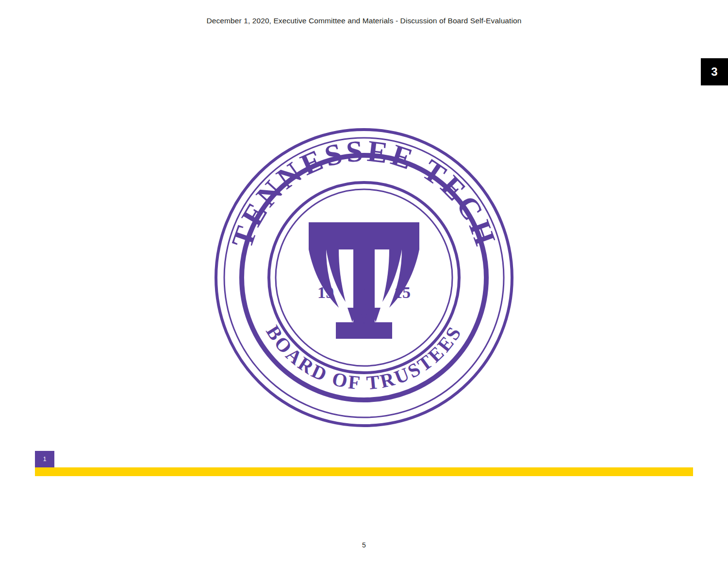December 1, 2020, Executive Committee and Materials - Discussion of Board Self-Evaluation
3
TENNESSEE TECH BOARD OF TRUSTEES 19 15
1
5